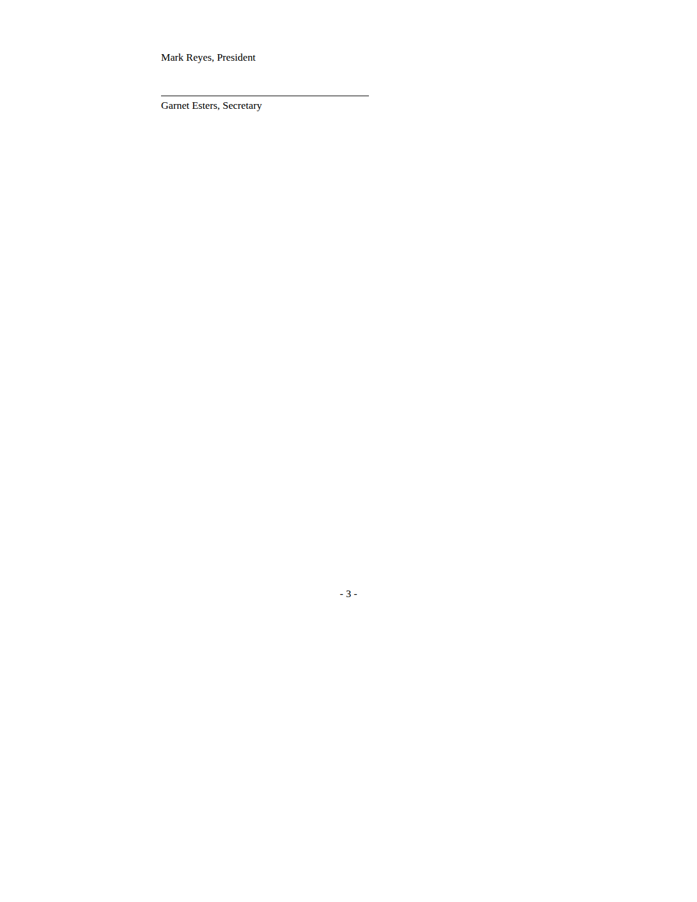Mark Reyes, President
Garnet Esters, Secretary
- 3 -